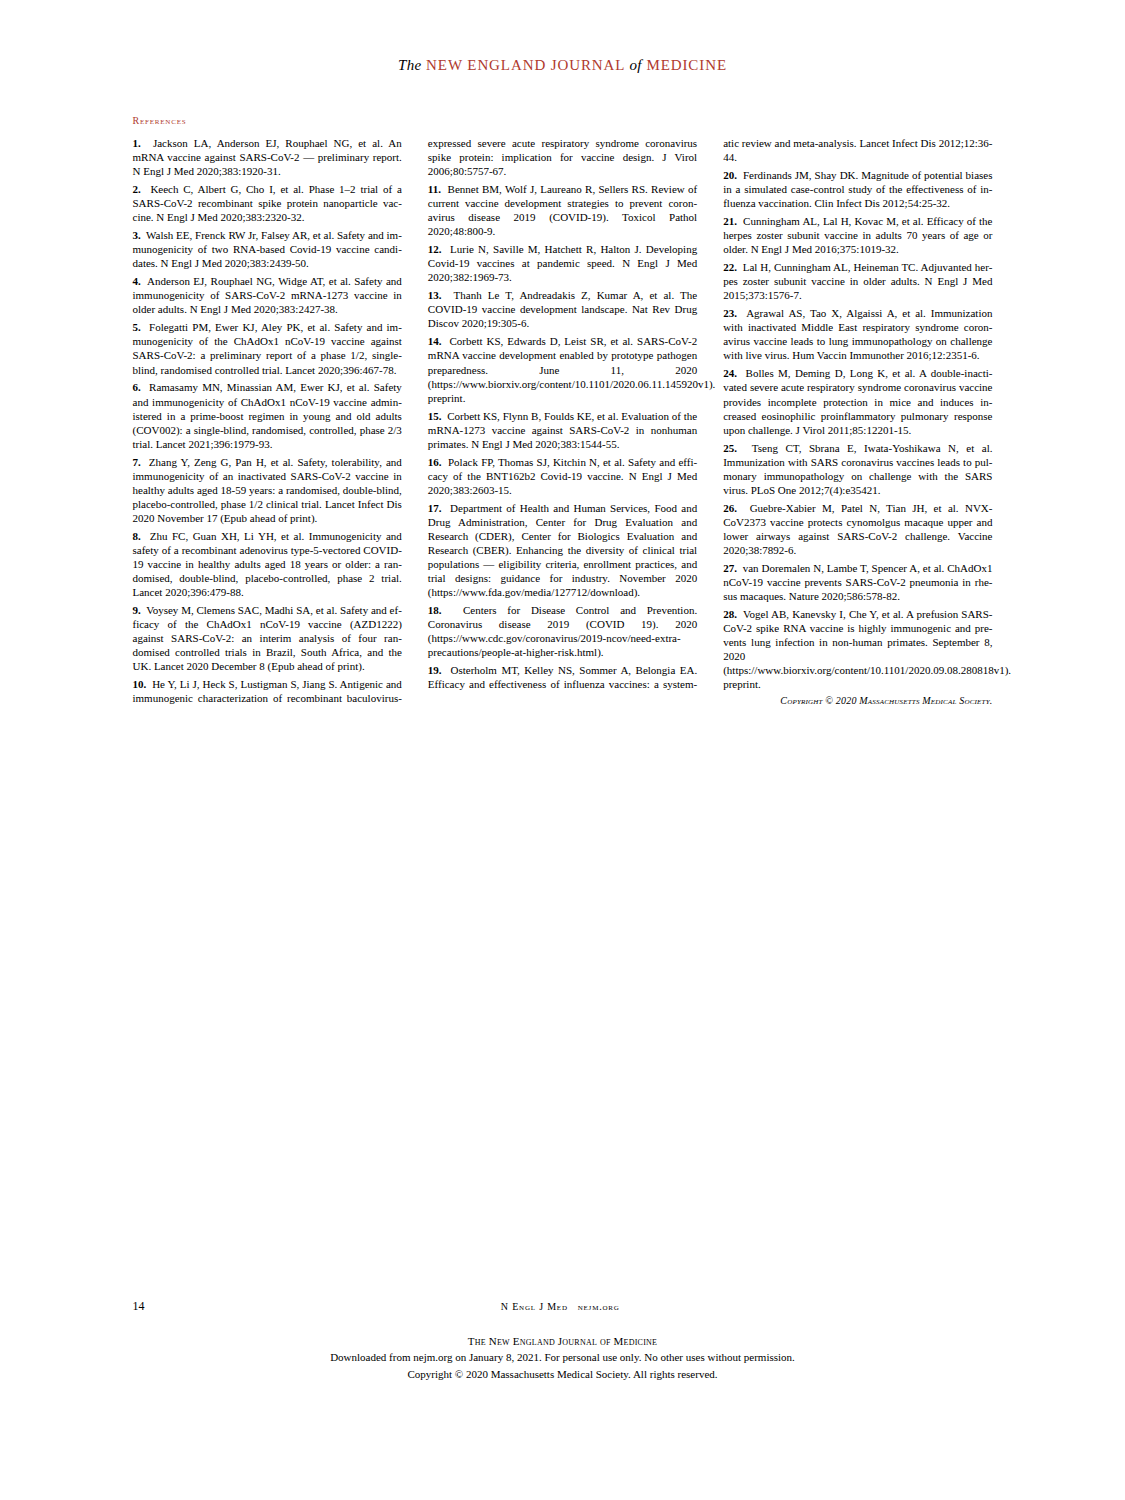The NEW ENGLAND JOURNAL of MEDICINE
References
1. Jackson LA, Anderson EJ, Rouphael NG, et al. An mRNA vaccine against SARS-CoV-2 — preliminary report. N Engl J Med 2020;383:1920-31.
2. Keech C, Albert G, Cho I, et al. Phase 1–2 trial of a SARS-CoV-2 recombinant spike protein nanoparticle vaccine. N Engl J Med 2020;383:2320-32.
3. Walsh EE, Frenck RW Jr, Falsey AR, et al. Safety and immunogenicity of two RNA-based Covid-19 vaccine candidates. N Engl J Med 2020;383:2439-50.
4. Anderson EJ, Rouphael NG, Widge AT, et al. Safety and immunogenicity of SARS-CoV-2 mRNA-1273 vaccine in older adults. N Engl J Med 2020;383:2427-38.
5. Folegatti PM, Ewer KJ, Aley PK, et al. Safety and immunogenicity of the ChAdOx1 nCoV-19 vaccine against SARS-CoV-2: a preliminary report of a phase 1/2, single-blind, randomised controlled trial. Lancet 2020;396:467-78.
6. Ramasamy MN, Minassian AM, Ewer KJ, et al. Safety and immunogenicity of ChAdOx1 nCoV-19 vaccine administered in a prime-boost regimen in young and old adults (COV002): a single-blind, randomised, controlled, phase 2/3 trial. Lancet 2021;396:1979-93.
7. Zhang Y, Zeng G, Pan H, et al. Safety, tolerability, and immunogenicity of an inactivated SARS-CoV-2 vaccine in healthy adults aged 18-59 years: a randomised, double-blind, placebo-controlled, phase 1/2 clinical trial. Lancet Infect Dis 2020 November 17 (Epub ahead of print).
8. Zhu FC, Guan XH, Li YH, et al. Immunogenicity and safety of a recombinant adenovirus type-5-vectored COVID-19 vaccine in healthy adults aged 18 years or older: a randomised, double-blind, placebo-controlled, phase 2 trial. Lancet 2020;396:479-88.
9. Voysey M, Clemens SAC, Madhi SA, et al. Safety and efficacy of the ChAdOx1 nCoV-19 vaccine (AZD1222) against SARS-CoV-2: an interim analysis of four randomised controlled trials in Brazil, South Africa, and the UK. Lancet 2020 December 8 (Epub ahead of print).
10. He Y, Li J, Heck S, Lustigman S, Jiang S. Antigenic and immunogenic characterization of recombinant baculovirus-expressed severe acute respiratory syndrome coronavirus spike protein: implication for vaccine design. J Virol 2006;80:5757-67.
11. Bennet BM, Wolf J, Laureano R, Sellers RS. Review of current vaccine development strategies to prevent coronavirus disease 2019 (COVID-19). Toxicol Pathol 2020;48:800-9.
12. Lurie N, Saville M, Hatchett R, Halton J. Developing Covid-19 vaccines at pandemic speed. N Engl J Med 2020;382:1969-73.
13. Thanh Le T, Andreadakis Z, Kumar A, et al. The COVID-19 vaccine development landscape. Nat Rev Drug Discov 2020;19:305-6.
14. Corbett KS, Edwards D, Leist SR, et al. SARS-CoV-2 mRNA vaccine development enabled by prototype pathogen preparedness. June 11, 2020 (https://www.biorxiv.org/content/10.1101/2020.06.11.145920v1). preprint.
15. Corbett KS, Flynn B, Foulds KE, et al. Evaluation of the mRNA-1273 vaccine against SARS-CoV-2 in nonhuman primates. N Engl J Med 2020;383:1544-55.
16. Polack FP, Thomas SJ, Kitchin N, et al. Safety and efficacy of the BNT162b2 Covid-19 vaccine. N Engl J Med 2020;383:2603-15.
17. Department of Health and Human Services, Food and Drug Administration, Center for Drug Evaluation and Research (CDER), Center for Biologics Evaluation and Research (CBER). Enhancing the diversity of clinical trial populations — eligibility criteria, enrollment practices, and trial designs: guidance for industry. November 2020 (https://www.fda.gov/media/127712/download).
18. Centers for Disease Control and Prevention. Coronavirus disease 2019 (COVID 19). 2020 (https://www.cdc.gov/coronavirus/2019-ncov/need-extra-precautions/people-at-higher-risk.html).
19. Osterholm MT, Kelley NS, Sommer A, Belongia EA. Efficacy and effectiveness of influenza vaccines: a systematic review and meta-analysis. Lancet Infect Dis 2012;12:36-44.
20. Ferdinands JM, Shay DK. Magnitude of potential biases in a simulated case-control study of the effectiveness of influenza vaccination. Clin Infect Dis 2012;54:25-32.
21. Cunningham AL, Lal H, Kovac M, et al. Efficacy of the herpes zoster subunit vaccine in adults 70 years of age or older. N Engl J Med 2016;375:1019-32.
22. Lal H, Cunningham AL, Heineman TC. Adjuvanted herpes zoster subunit vaccine in older adults. N Engl J Med 2015;373:1576-7.
23. Agrawal AS, Tao X, Algaissi A, et al. Immunization with inactivated Middle East respiratory syndrome coronavirus vaccine leads to lung immunopathology on challenge with live virus. Hum Vaccin Immunother 2016;12:2351-6.
24. Bolles M, Deming D, Long K, et al. A double-inactivated severe acute respiratory syndrome coronavirus vaccine provides incomplete protection in mice and induces increased eosinophilic proinflammatory pulmonary response upon challenge. J Virol 2011;85:12201-15.
25. Tseng CT, Sbrana E, Iwata-Yoshikawa N, et al. Immunization with SARS coronavirus vaccines leads to pulmonary immunopathology on challenge with the SARS virus. PLoS One 2012;7(4):e35421.
26. Guebre-Xabier M, Patel N, Tian JH, et al. NVX-CoV2373 vaccine protects cynomolgus macaque upper and lower airways against SARS-CoV-2 challenge. Vaccine 2020;38:7892-6.
27. van Doremalen N, Lambe T, Spencer A, et al. ChAdOx1 nCoV-19 vaccine prevents SARS-CoV-2 pneumonia in rhesus macaques. Nature 2020;586:578-82.
28. Vogel AB, Kanevsky I, Che Y, et al. A prefusion SARS-CoV-2 spike RNA vaccine is highly immunogenic and prevents lung infection in non-human primates. September 8, 2020 (https://www.biorxiv.org/content/10.1101/2020.09.08.280818v1). preprint.
Copyright © 2020 Massachusetts Medical Society.
14
N Engl J Med nejm.org
The New England Journal of Medicine
Downloaded from nejm.org on January 8, 2021. For personal use only. No other uses without permission.
Copyright © 2020 Massachusetts Medical Society. All rights reserved.